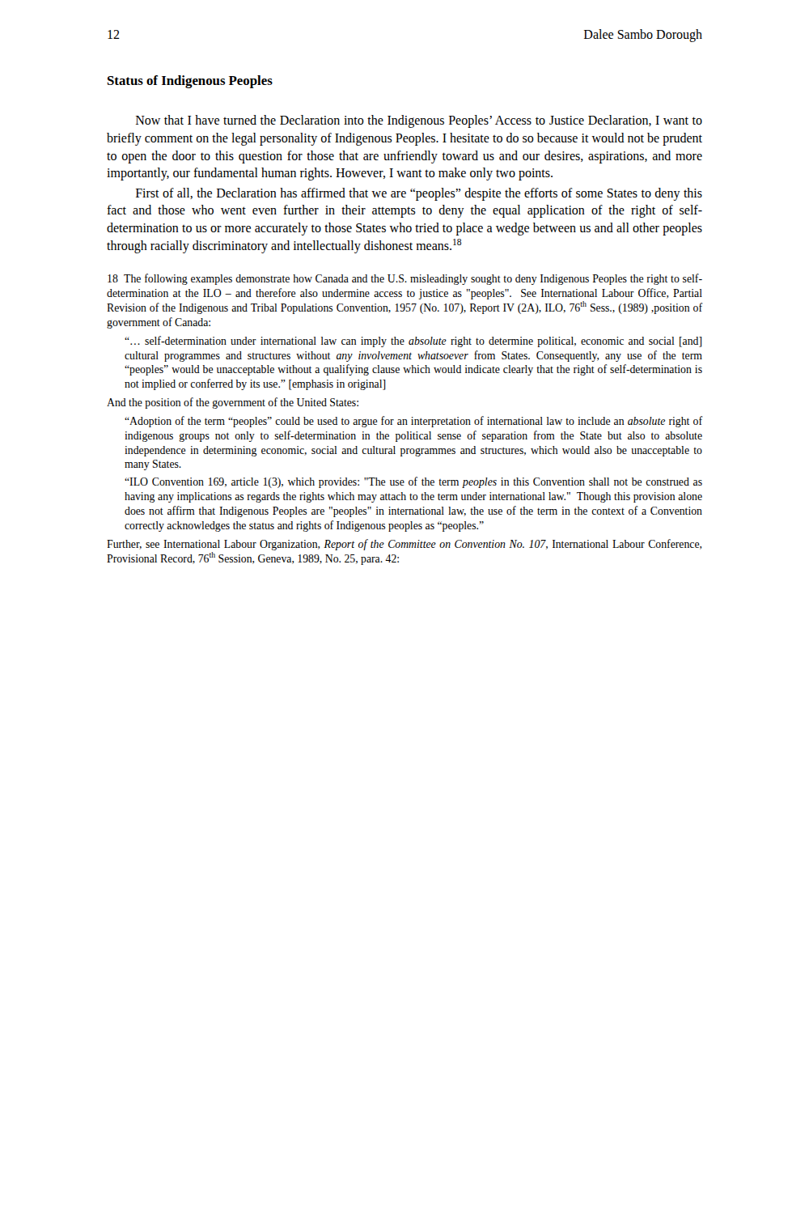12 Dalee Sambo Dorough
Status of Indigenous Peoples
Now that I have turned the Declaration into the Indigenous Peoples’ Access to Justice Declaration, I want to briefly comment on the legal personality of Indigenous Peoples. I hesitate to do so because it would not be prudent to open the door to this question for those that are unfriendly toward us and our desires, aspirations, and more importantly, our fundamental human rights. However, I want to make only two points.
First of all, the Declaration has affirmed that we are “peoples” despite the efforts of some States to deny this fact and those who went even further in their attempts to deny the equal application of the right of self-determination to us or more accurately to those States who tried to place a wedge between us and all other peoples through racially discriminatory and intellectually dishonest means.18
18 The following examples demonstrate how Canada and the U.S. misleadingly sought to deny Indigenous Peoples the right to self-determination at the ILO – and therefore also undermine access to justice as "peoples". See International Labour Office, Partial Revision of the Indigenous and Tribal Populations Convention, 1957 (No. 107), Report IV (2A), ILO, 76th Sess., (1989) ,position of government of Canada:
“… self-determination under international law can imply the absolute right to determine political, economic and social [and] cultural programmes and structures without any involvement whatsoever from States. Consequently, any use of the term “peoples” would be unacceptable without a qualifying clause which would indicate clearly that the right of self-determination is not implied or conferred by its use.” [emphasis in original]
And the position of the government of the United States:
“Adoption of the term “peoples” could be used to argue for an interpretation of international law to include an absolute right of indigenous groups not only to self-determination in the political sense of separation from the State but also to absolute independence in determining economic, social and cultural programmes and structures, which would also be unacceptable to many States.
“ILO Convention 169, article 1(3), which provides: "The use of the term peoples in this Convention shall not be construed as having any implications as regards the rights which may attach to the term under international law." Though this provision alone does not affirm that Indigenous Peoples are "peoples" in international law, the use of the term in the context of a Convention correctly acknowledges the status and rights of Indigenous peoples as “peoples.”
Further, see International Labour Organization, Report of the Committee on Convention No. 107, International Labour Conference, Provisional Record, 76th Session, Geneva, 1989, No. 25, para. 42: